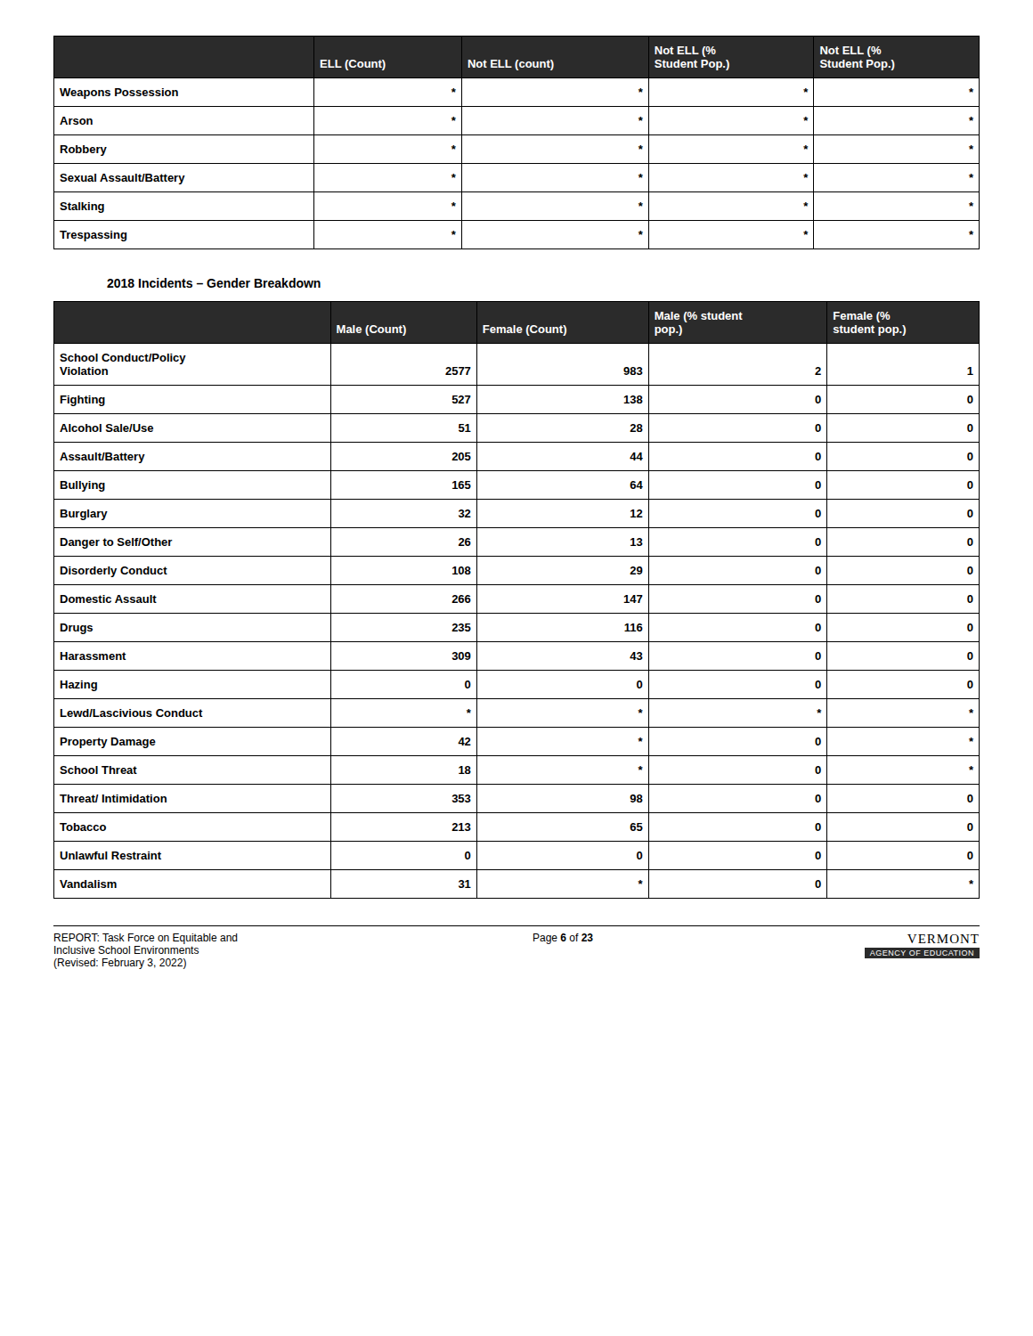| | ELL (Count) | Not ELL (count) | Not ELL (% Student Pop.) | Not ELL (% Student Pop.) |
| --- | --- | --- | --- | --- |
| Weapons Possession | * | * | * | * |
| Arson | * | * | * | * |
| Robbery | * | * | * | * |
| Sexual Assault/Battery | * | * | * | * |
| Stalking | * | * | * | * |
| Trespassing | * | * | * | * |
2018 Incidents – Gender Breakdown
| | Male (Count) | Female (Count) | Male (% student pop.) | Female (% student pop.) |
| --- | --- | --- | --- | --- |
| School Conduct/Policy Violation | 2577 | 983 | 2 | 1 |
| Fighting | 527 | 138 | 0 | 0 |
| Alcohol Sale/Use | 51 | 28 | 0 | 0 |
| Assault/Battery | 205 | 44 | 0 | 0 |
| Bullying | 165 | 64 | 0 | 0 |
| Burglary | 32 | 12 | 0 | 0 |
| Danger to Self/Other | 26 | 13 | 0 | 0 |
| Disorderly Conduct | 108 | 29 | 0 | 0 |
| Domestic Assault | 266 | 147 | 0 | 0 |
| Drugs | 235 | 116 | 0 | 0 |
| Harassment | 309 | 43 | 0 | 0 |
| Hazing | 0 | 0 | 0 | 0 |
| Lewd/Lascivious Conduct | * | * | * | * |
| Property Damage | 42 | * | 0 | * |
| School Threat | 18 | * | 0 | * |
| Threat/ Intimidation | 353 | 98 | 0 | 0 |
| Tobacco | 213 | 65 | 0 | 0 |
| Unlawful Restraint | 0 | 0 | 0 | 0 |
| Vandalism | 31 | * | 0 | * |
REPORT: Task Force on Equitable and
Inclusive School Environments
(Revised: February 3, 2022)
Page 6 of 23
VERMONT
AGENCY OF EDUCATION